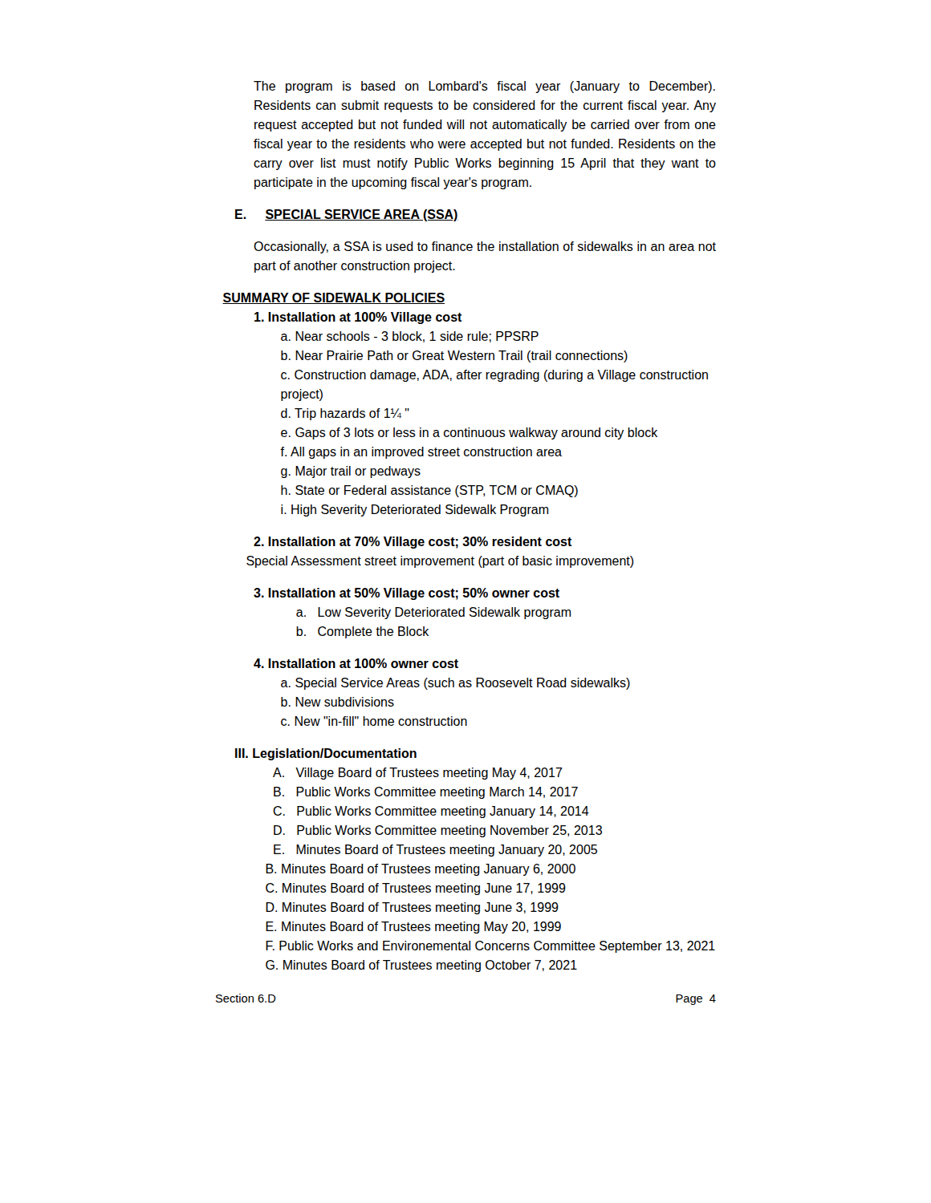The program is based on Lombard's fiscal year (January to December). Residents can submit requests to be considered for the current fiscal year. Any request accepted but not funded will not automatically be carried over from one fiscal year to the residents who were accepted but not funded. Residents on the carry over list must notify Public Works beginning 15 April that they want to participate in the upcoming fiscal year's program.
E. SPECIAL SERVICE AREA (SSA)
Occasionally, a SSA is used to finance the installation of sidewalks in an area not part of another construction project.
SUMMARY OF SIDEWALK POLICIES
1. Installation at 100% Village cost
a. Near schools - 3 block, 1 side rule; PPSRP
b. Near Prairie Path or Great Western Trail (trail connections)
c. Construction damage, ADA, after regrading (during a Village construction project)
d. Trip hazards of 1¼ "
e. Gaps of 3 lots or less in a continuous walkway around city block
f. All gaps in an improved street construction area
g. Major trail or pedways
h. State or Federal assistance (STP, TCM or CMAQ)
i. High Severity Deteriorated Sidewalk Program
2. Installation at 70% Village cost; 30% resident cost
Special Assessment street improvement (part of basic improvement)
3. Installation at 50% Village cost; 50% owner cost
a. Low Severity Deteriorated Sidewalk program
b. Complete the Block
4. Installation at 100% owner cost
a. Special Service Areas (such as Roosevelt Road sidewalks)
b. New subdivisions
c. New "in-fill" home construction
III. Legislation/Documentation
A. Village Board of Trustees meeting May 4, 2017
B. Public Works Committee meeting March 14, 2017
C. Public Works Committee meeting January 14, 2014
D. Public Works Committee meeting November 25, 2013
E. Minutes Board of Trustees meeting January 20, 2005
B. Minutes Board of Trustees meeting January 6, 2000
C. Minutes Board of Trustees meeting June 17, 1999
D. Minutes Board of Trustees meeting June 3, 1999
E. Minutes Board of Trustees meeting May 20, 1999
F. Public Works and Environemental Concerns Committee September 13, 2021
G. Minutes Board of Trustees meeting October 7, 2021
Section 6.D Page 4